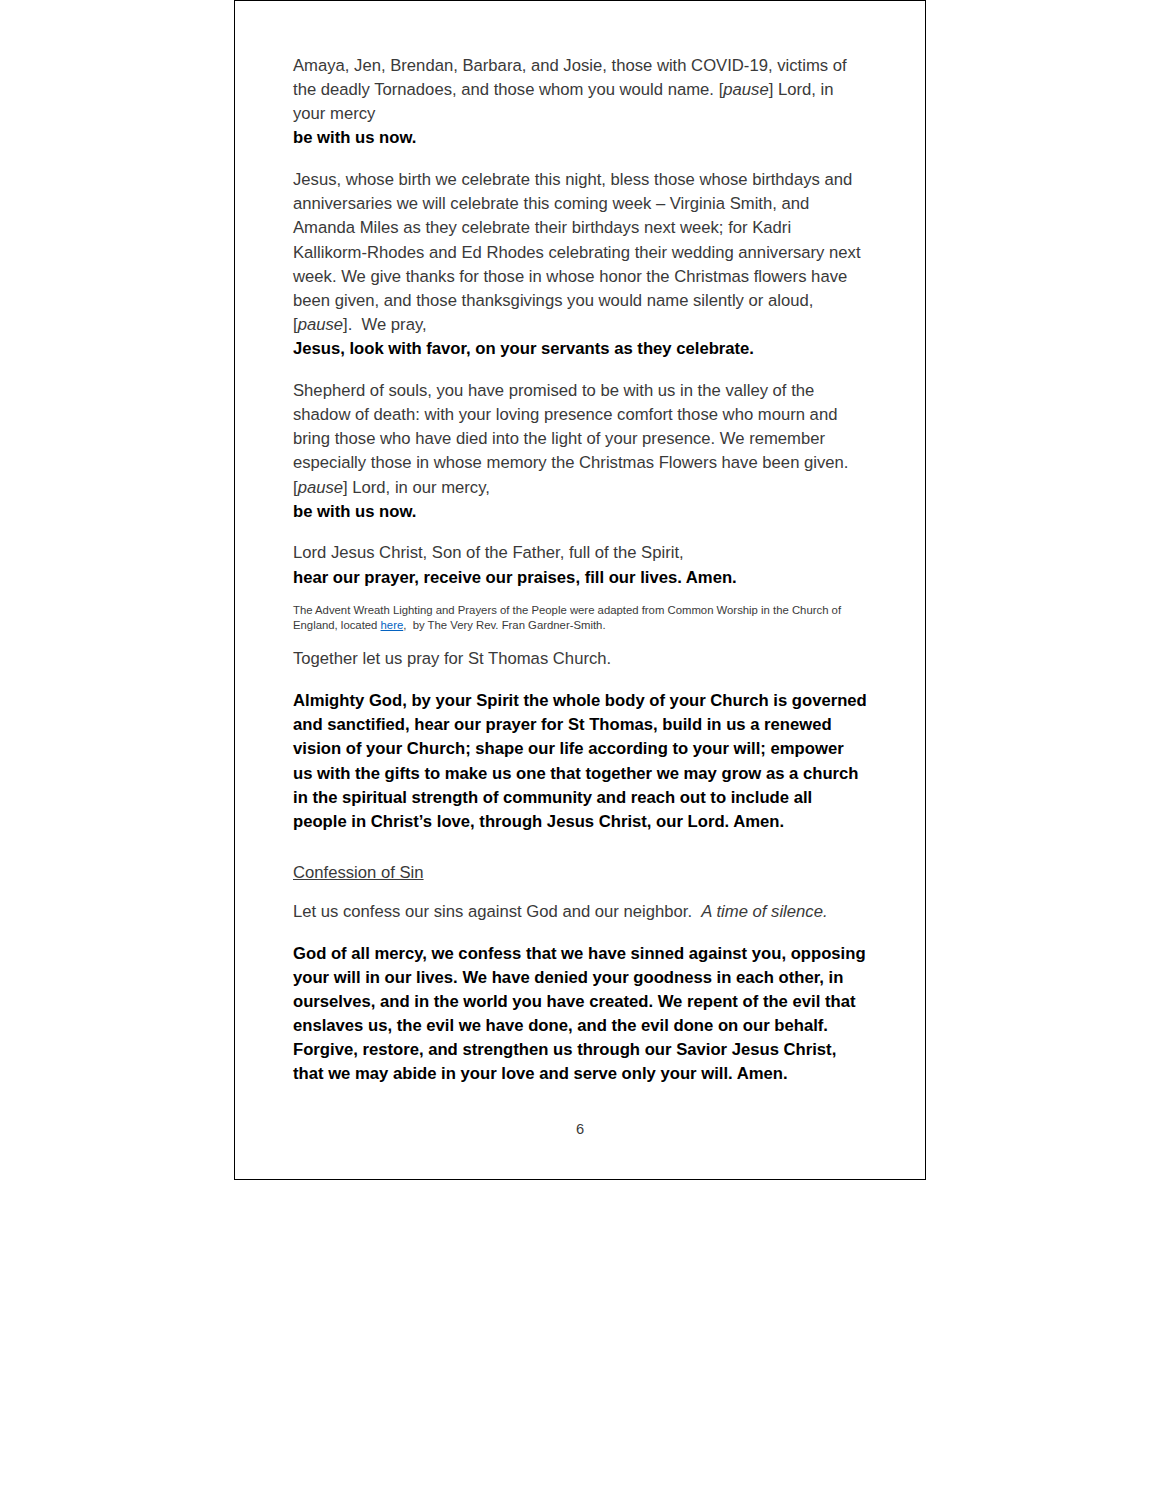Amaya, Jen, Brendan, Barbara, and Josie, those with COVID-19, victims of the deadly Tornadoes, and those whom you would name. [pause] Lord, in your mercy
be with us now.
Jesus, whose birth we celebrate this night, bless those whose birthdays and anniversaries we will celebrate this coming week – Virginia Smith, and Amanda Miles as they celebrate their birthdays next week; for Kadri Kallikorm-Rhodes and Ed Rhodes celebrating their wedding anniversary next week. We give thanks for those in whose honor the Christmas flowers have been given, and those thanksgivings you would name silently or aloud, [pause]. We pray,
Jesus, look with favor, on your servants as they celebrate.
Shepherd of souls, you have promised to be with us in the valley of the shadow of death: with your loving presence comfort those who mourn and bring those who have died into the light of your presence. We remember especially those in whose memory the Christmas Flowers have been given. [pause] Lord, in our mercy,
be with us now.
Lord Jesus Christ, Son of the Father, full of the Spirit,
hear our prayer, receive our praises, fill our lives. Amen.
The Advent Wreath Lighting and Prayers of the People were adapted from Common Worship in the Church of England, located here, by The Very Rev. Fran Gardner-Smith.
Together let us pray for St Thomas Church.
Almighty God, by your Spirit the whole body of your Church is governed and sanctified, hear our prayer for St Thomas, build in us a renewed vision of your Church; shape our life according to your will; empower us with the gifts to make us one that together we may grow as a church in the spiritual strength of community and reach out to include all people in Christ’s love, through Jesus Christ, our Lord. Amen.
Confession of Sin
Let us confess our sins against God and our neighbor. A time of silence.
God of all mercy, we confess that we have sinned against you, opposing your will in our lives. We have denied your goodness in each other, in ourselves, and in the world you have created. We repent of the evil that enslaves us, the evil we have done, and the evil done on our behalf. Forgive, restore, and strengthen us through our Savior Jesus Christ, that we may abide in your love and serve only your will. Amen.
6